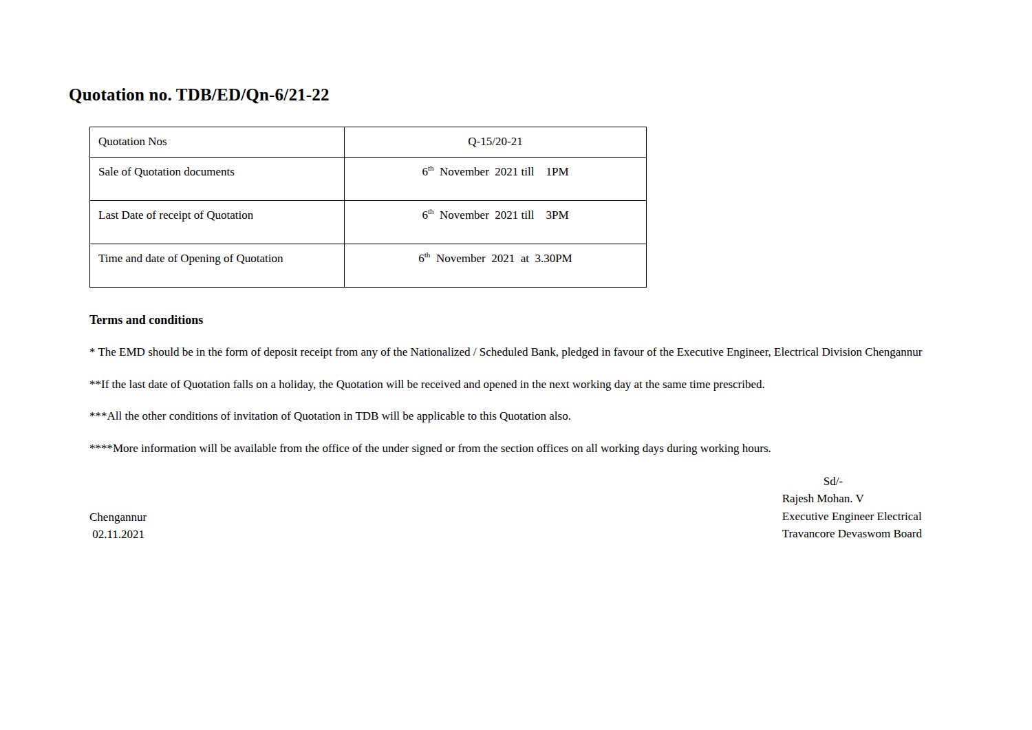Quotation no. TDB/ED/Qn-6/21-22
| Quotation Nos | Q-15/20-21 |
| Sale of Quotation documents | 6 th November 2021 till 1PM |
| Last Date of receipt of Quotation | 6 th November 2021 till 3PM |
| Time and date of Opening of Quotation | 6 th November 2021 at 3.30PM |
Terms and conditions
* The EMD should be in the form of deposit receipt from any of the Nationalized / Scheduled Bank, pledged in favour of the Executive Engineer, Electrical Division Chengannur
**If the last date of Quotation falls on a holiday, the Quotation will be received and opened in the next working day at the same time prescribed.
***All the other conditions of invitation of Quotation in TDB will be applicable to this Quotation also.
****More information will be available from the office of the under signed or from the section offices on all working days during working hours.
Sd/-
Rajesh Mohan. V
Executive Engineer Electrical
Travancore Devaswom Board
Chengannur
02.11.2021